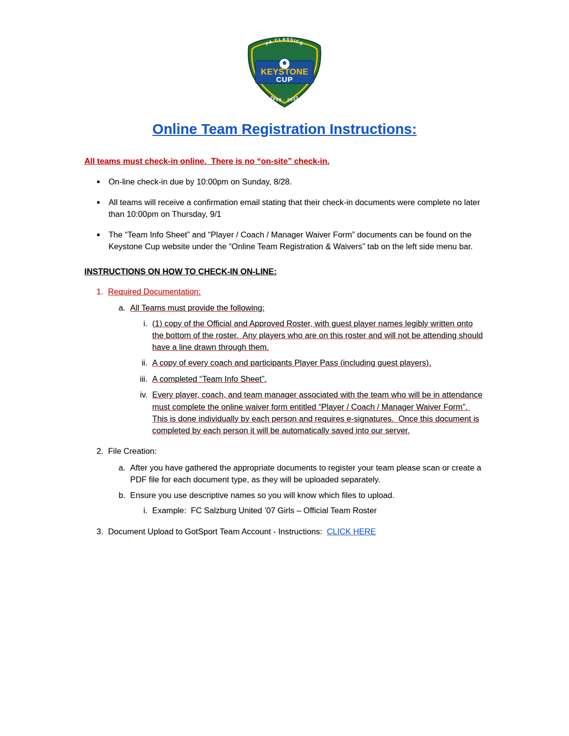PA CLASSICS KEYSTONE CUP 2008 · 2022
Online Team Registration Instructions:
All teams must check-in online. There is no “on-site” check-in.
On-line check-in due by 10:00pm on Sunday, 8/28.
All teams will receive a confirmation email stating that their check-in documents were complete no later than 10:00pm on Thursday, 9/1
The “Team Info Sheet” and “Player / Coach / Manager Waiver Form” documents can be found on the Keystone Cup website under the “Online Team Registration & Waivers” tab on the left side menu bar.
INSTRUCTIONS ON HOW TO CHECK-IN ON-LINE:
Required Documentation:
All Teams must provide the following:
(1) copy of the Official and Approved Roster, with guest player names legibly written onto the bottom of the roster. Any players who are on this roster and will not be attending should have a line drawn through them.
A copy of every coach and participants Player Pass (including guest players).
A completed “Team Info Sheet”.
Every player, coach, and team manager associated with the team who will be in attendance must complete the online waiver form entitled “Player / Coach / Manager Waiver Form”. This is done individually by each person and requires e-signatures. Once this document is completed by each person it will be automatically saved into our server.
File Creation:
After you have gathered the appropriate documents to register your team please scan or create a PDF file for each document type, as they will be uploaded separately.
Ensure you use descriptive names so you will know which files to upload.
Example: FC Salzburg United ’07 Girls – Official Team Roster
Document Upload to GotSport Team Account - Instructions: CLICK HERE